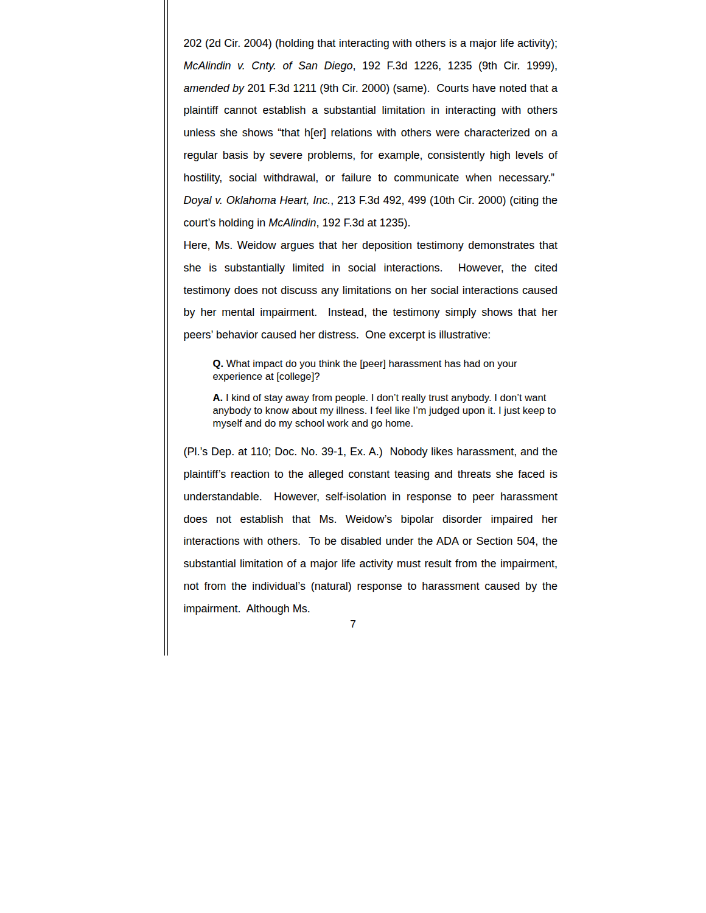202 (2d Cir. 2004) (holding that interacting with others is a major life activity); McAlindin v. Cnty. of San Diego, 192 F.3d 1226, 1235 (9th Cir. 1999), amended by 201 F.3d 1211 (9th Cir. 2000) (same). Courts have noted that a plaintiff cannot establish a substantial limitation in interacting with others unless she shows “that h[er] relations with others were characterized on a regular basis by severe problems, for example, consistently high levels of hostility, social withdrawal, or failure to communicate when necessary.” Doyal v. Oklahoma Heart, Inc., 213 F.3d 492, 499 (10th Cir. 2000) (citing the court’s holding in McAlindin, 192 F.3d at 1235).
Here, Ms. Weidow argues that her deposition testimony demonstrates that she is substantially limited in social interactions. However, the cited testimony does not discuss any limitations on her social interactions caused by her mental impairment. Instead, the testimony simply shows that her peers’ behavior caused her distress. One excerpt is illustrative:
Q. What impact do you think the [peer] harassment has had on your experience at [college]?
A. I kind of stay away from people. I don’t really trust anybody. I don’t want anybody to know about my illness. I feel like I’m judged upon it. I just keep to myself and do my school work and go home.
(Pl.’s Dep. at 110; Doc. No. 39-1, Ex. A.) Nobody likes harassment, and the plaintiff’s reaction to the alleged constant teasing and threats she faced is understandable. However, self-isolation in response to peer harassment does not establish that Ms. Weidow’s bipolar disorder impaired her interactions with others. To be disabled under the ADA or Section 504, the substantial limitation of a major life activity must result from the impairment, not from the individual’s (natural) response to harassment caused by the impairment. Although Ms.
7